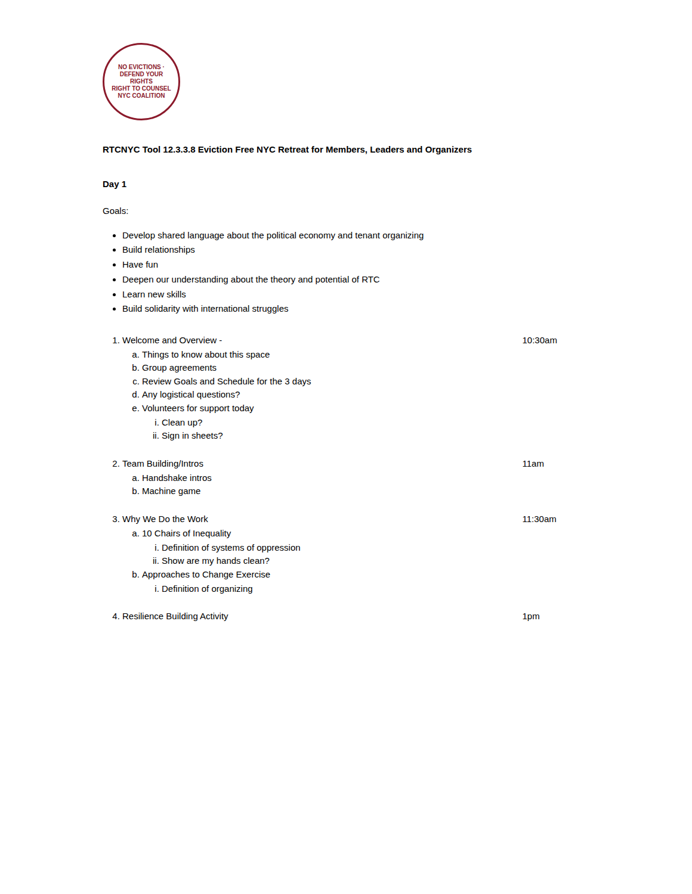NO EVICTIONS · DEFEND YOUR RIGHTS
RIGHT TO COUNSEL
NYC COALITION
RTCNYC Tool 12.3.3.8 Eviction Free NYC Retreat for Members, Leaders and Organizers
Day 1
Goals:
Develop shared language about the political economy and tenant organizing
Build relationships
Have fun
Deepen our understanding about the theory and potential of RTC
Learn new skills
Build solidarity with international struggles
Welcome and Overview -10:30am
Things to know about this space
Group agreements
Review Goals and Schedule for the 3 days
Any logistical questions?
Volunteers for support today
Clean up?
Sign in sheets?
Team Building/Intros 11am
Handshake intros
Machine game
Why We Do the Work 11:30am
10 Chairs of Inequality
Definition of systems of oppression
Show are my hands clean?
Approaches to Change Exercise
Definition of organizing
Resilience Building Activity 1pm